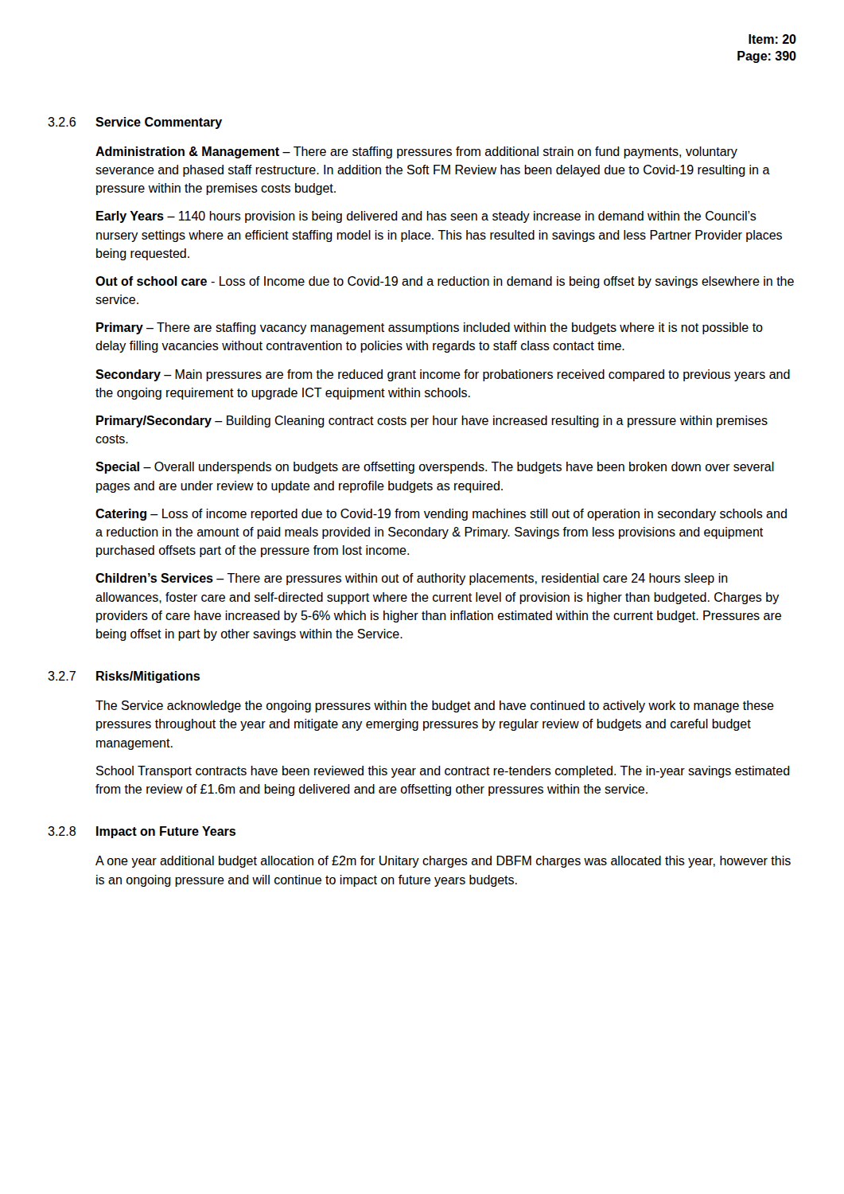Item: 20
Page: 390
3.2.6
Service Commentary
Administration & Management – There are staffing pressures from additional strain on fund payments, voluntary severance and phased staff restructure. In addition the Soft FM Review has been delayed due to Covid-19 resulting in a pressure within the premises costs budget.
Early Years – 1140 hours provision is being delivered and has seen a steady increase in demand within the Council’s nursery settings where an efficient staffing model is in place. This has resulted in savings and less Partner Provider places being requested.
Out of school care - Loss of Income due to Covid-19 and a reduction in demand is being offset by savings elsewhere in the service.
Primary – There are staffing vacancy management assumptions included within the budgets where it is not possible to delay filling vacancies without contravention to policies with regards to staff class contact time.
Secondary – Main pressures are from the reduced grant income for probationers received compared to previous years and the ongoing requirement to upgrade ICT equipment within schools.
Primary/Secondary – Building Cleaning contract costs per hour have increased resulting in a pressure within premises costs.
Special – Overall underspends on budgets are offsetting overspends. The budgets have been broken down over several pages and are under review to update and reprofile budgets as required.
Catering – Loss of income reported due to Covid-19 from vending machines still out of operation in secondary schools and a reduction in the amount of paid meals provided in Secondary & Primary. Savings from less provisions and equipment purchased offsets part of the pressure from lost income.
Children’s Services – There are pressures within out of authority placements, residential care 24 hours sleep in allowances, foster care and self-directed support where the current level of provision is higher than budgeted. Charges by providers of care have increased by 5-6% which is higher than inflation estimated within the current budget. Pressures are being offset in part by other savings within the Service.
3.2.7
Risks/Mitigations
The Service acknowledge the ongoing pressures within the budget and have continued to actively work to manage these pressures throughout the year and mitigate any emerging pressures by regular review of budgets and careful budget management.
School Transport contracts have been reviewed this year and contract re-tenders completed. The in-year savings estimated from the review of £1.6m and being delivered and are offsetting other pressures within the service.
3.2.8
Impact on Future Years
A one year additional budget allocation of £2m for Unitary charges and DBFM charges was allocated this year, however this is an ongoing pressure and will continue to impact on future years budgets.